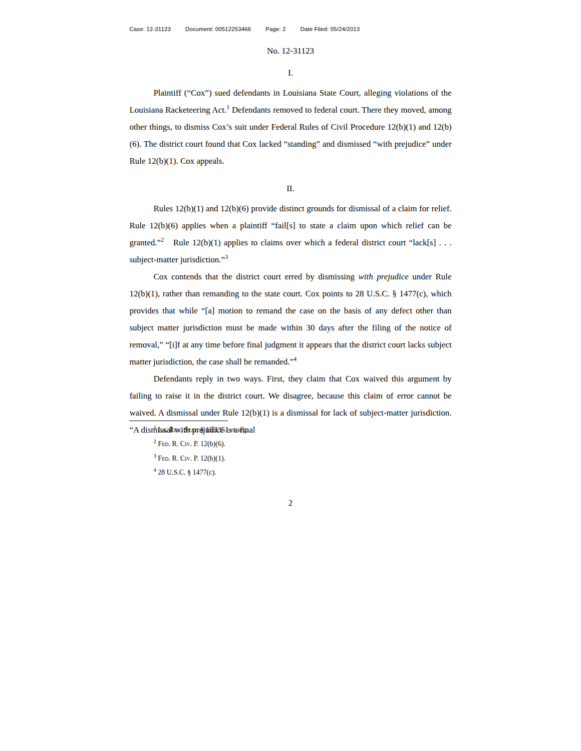Case: 12-31123 Document: 00512253466 Page: 2 Date Filed: 05/24/2013
No. 12-31123
I.
Plaintiff (“Cox”) sued defendants in Louisiana State Court, alleging violations of the Louisiana Racketeering Act.1 Defendants removed to federal court. There they moved, among other things, to dismiss Cox’s suit under Federal Rules of Civil Procedure 12(b)(1) and 12(b)(6). The district court found that Cox lacked “standing” and dismissed “with prejudice” under Rule 12(b)(1). Cox appeals.
II.
Rules 12(b)(1) and 12(b)(6) provide distinct grounds for dismissal of a claim for relief. Rule 12(b)(6) applies when a plaintiff “fail[s] to state a claim upon which relief can be granted.”2 Rule 12(b)(1) applies to claims over which a federal district court “lack[s] . . . subject-matter jurisdiction.”3
Cox contends that the district court erred by dismissing with prejudice under Rule 12(b)(1), rather than remanding to the state court. Cox points to 28 U.S.C. § 1477(c), which provides that while “[a] motion to remand the case on the basis of any defect other than subject matter jurisdiction must be made within 30 days after the filing of the notice of removal,” “[i]f at any time before final judgment it appears that the district court lacks subject matter jurisdiction, the case shall be remanded.”4
Defendants reply in two ways. First, they claim that Cox waived this argument by failing to raise it in the district court. We disagree, because this claim of error cannot be waived. A dismissal under Rule 12(b)(1) is a dismissal for lack of subject-matter jurisdiction. “A dismissal with prejudice is a final
1 La. Rev. Stat. § 15:1351 et seq.
2 Fed. R. Civ. P. 12(b)(6).
3 Fed. R. Civ. P. 12(b)(1).
4 28 U.S.C. § 1477(c).
2